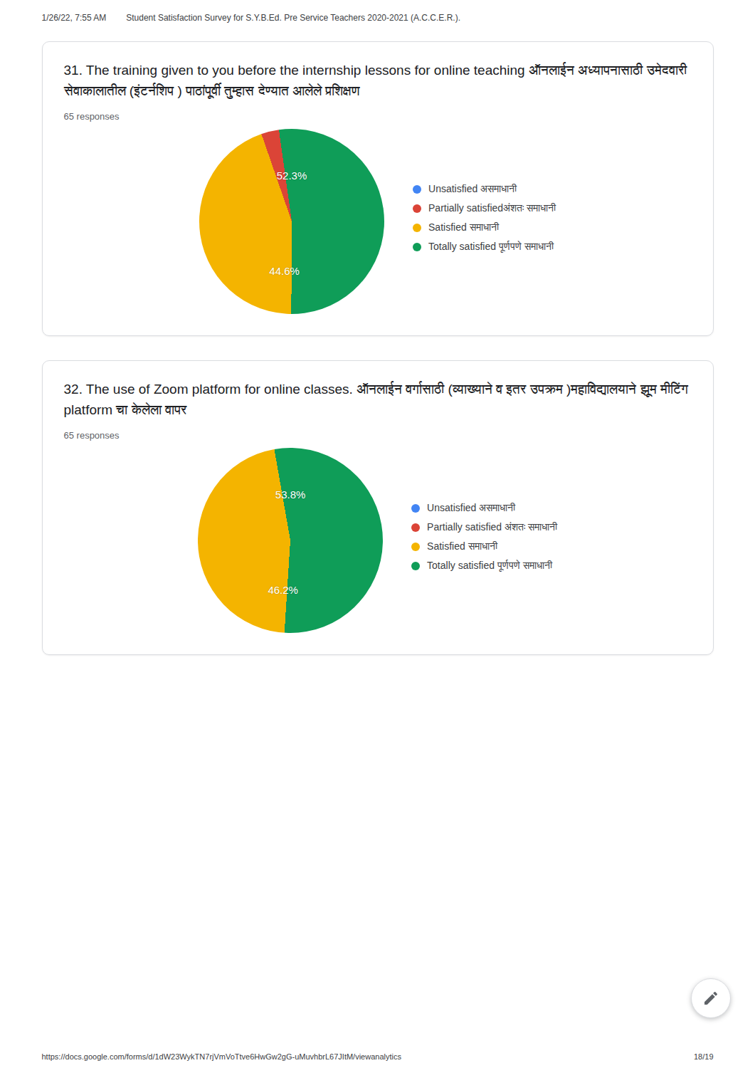1/26/22, 7:55 AM Student Satisfaction Survey for S.Y.B.Ed. Pre Service Teachers 2020-2021 (A.C.C.E.R.).
31. The training given to you before the internship lessons for online teaching ऑनलाईन अध्यापनासाठी उमेदवारी सेवाकालातील (इंटर्नशिप ) पाठांपूर्वी तुम्हास देण्यात आलेले प्रशिक्षण
65 responses
52.3% 44.6%
Unsatisfied असमाधानी
Partially satisfiedअंशतः समाधानी
Satisfied समाधानी
Totally satisfied पूर्णपणे समाधानी
32. The use of Zoom platform for online classes. ऑनलाईन वर्गासाठी (व्याख्याने व इतर उपक्रम )महाविद्यालयाने झूम मीटिंग platform चा केलेला वापर
65 responses
53.8% 46.2%
Unsatisfied असमाधानी
Partially satisfied अंशतः समाधानी
Satisfied समाधानी
Totally satisfied पूर्णपणे समाधानी
https://docs.google.com/forms/d/1dW23WykTN7rjVmVoTtve6HwGw2gG-uMuvhbrL67JItM/viewanalytics 18/19